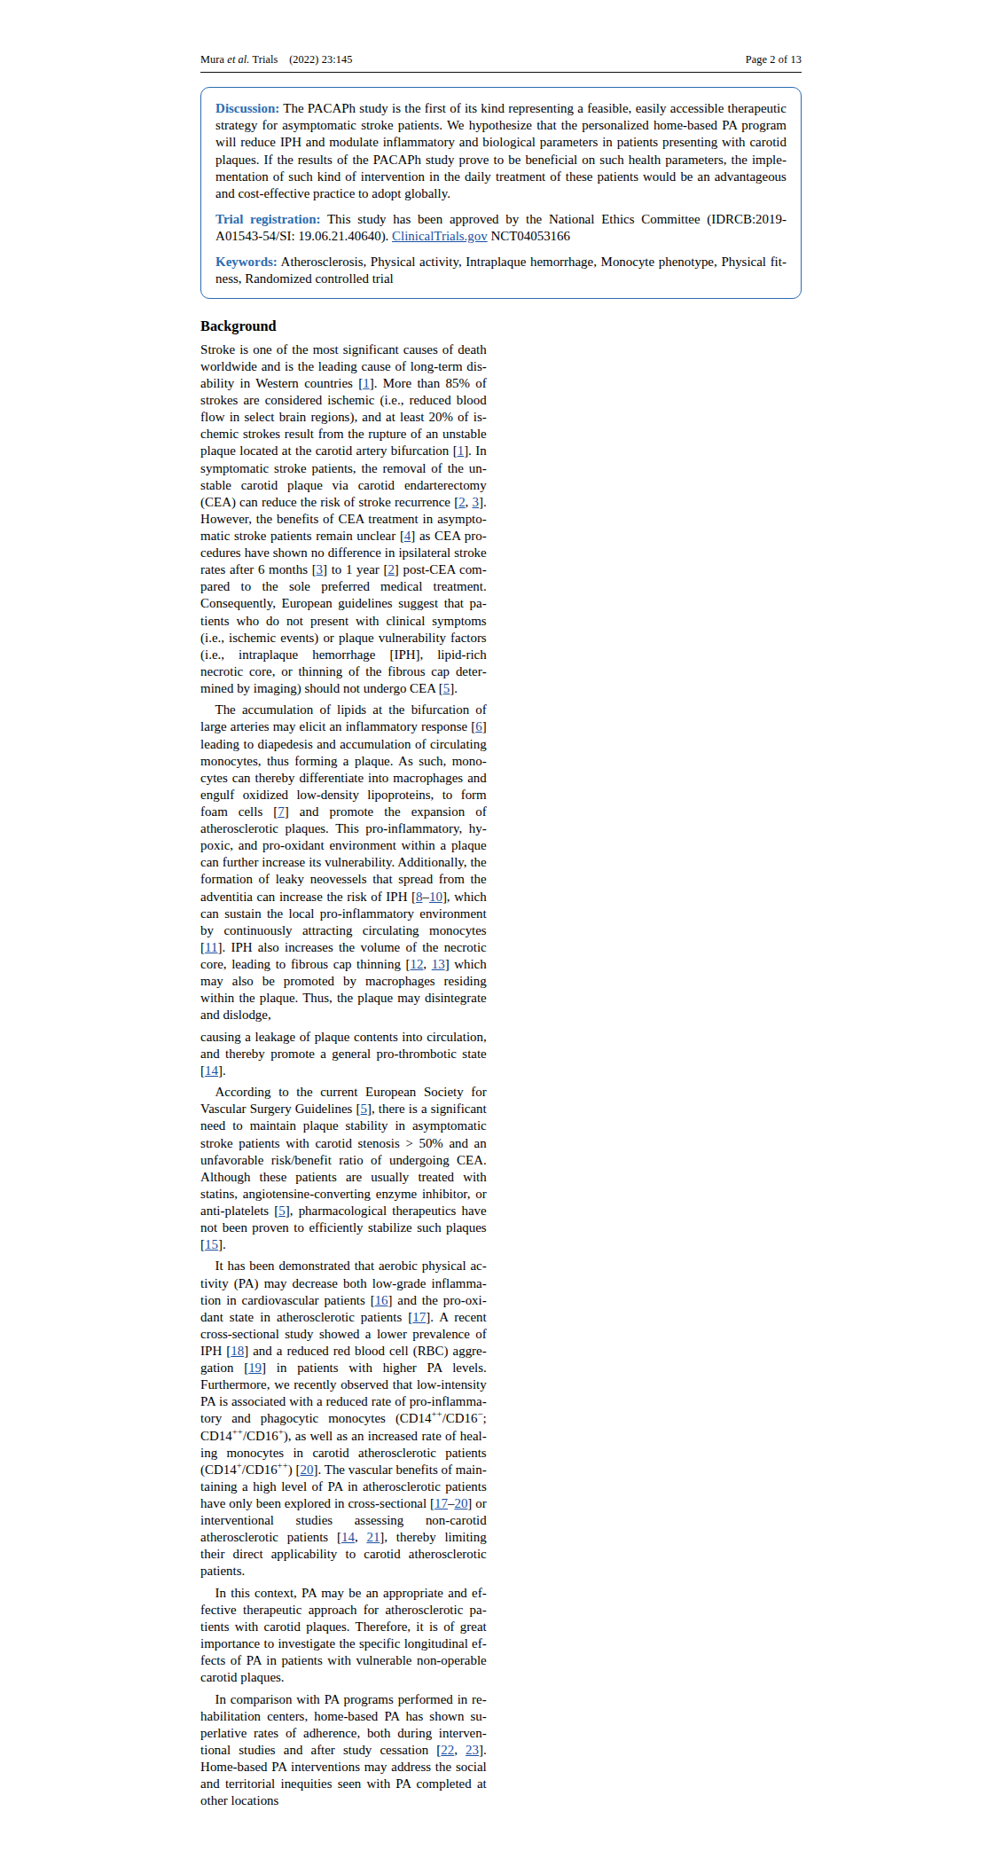Mura et al. Trials (2022) 23:145
Page 2 of 13
Discussion: The PACAPh study is the first of its kind representing a feasible, easily accessible therapeutic strategy for asymptomatic stroke patients. We hypothesize that the personalized home-based PA program will reduce IPH and modulate inflammatory and biological parameters in patients presenting with carotid plaques. If the results of the PACAPh study prove to be beneficial on such health parameters, the implementation of such kind of intervention in the daily treatment of these patients would be an advantageous and cost-effective practice to adopt globally.
Trial registration: This study has been approved by the National Ethics Committee (IDRCB:2019-A01543-54/SI: 19.06.21.40640). ClinicalTrials.gov NCT04053166
Keywords: Atherosclerosis, Physical activity, Intraplaque hemorrhage, Monocyte phenotype, Physical fitness, Randomized controlled trial
Background
Stroke is one of the most significant causes of death worldwide and is the leading cause of long-term disability in Western countries [1]. More than 85% of strokes are considered ischemic (i.e., reduced blood flow in select brain regions), and at least 20% of ischemic strokes result from the rupture of an unstable plaque located at the carotid artery bifurcation [1]. In symptomatic stroke patients, the removal of the unstable carotid plaque via carotid endarterectomy (CEA) can reduce the risk of stroke recurrence [2, 3]. However, the benefits of CEA treatment in asymptomatic stroke patients remain unclear [4] as CEA procedures have shown no difference in ipsilateral stroke rates after 6 months [3] to 1 year [2] post-CEA compared to the sole preferred medical treatment. Consequently, European guidelines suggest that patients who do not present with clinical symptoms (i.e., ischemic events) or plaque vulnerability factors (i.e., intraplaque hemorrhage [IPH], lipid-rich necrotic core, or thinning of the fibrous cap determined by imaging) should not undergo CEA [5].
The accumulation of lipids at the bifurcation of large arteries may elicit an inflammatory response [6] leading to diapedesis and accumulation of circulating monocytes, thus forming a plaque. As such, monocytes can thereby differentiate into macrophages and engulf oxidized low-density lipoproteins, to form foam cells [7] and promote the expansion of atherosclerotic plaques. This pro-inflammatory, hypoxic, and pro-oxidant environment within a plaque can further increase its vulnerability. Additionally, the formation of leaky neovessels that spread from the adventitia can increase the risk of IPH [8–10], which can sustain the local pro-inflammatory environment by continuously attracting circulating monocytes [11]. IPH also increases the volume of the necrotic core, leading to fibrous cap thinning [12, 13] which may also be promoted by macrophages residing within the plaque. Thus, the plaque may disintegrate and dislodge,
causing a leakage of plaque contents into circulation, and thereby promote a general pro-thrombotic state [14].
According to the current European Society for Vascular Surgery Guidelines [5], there is a significant need to maintain plaque stability in asymptomatic stroke patients with carotid stenosis > 50% and an unfavorable risk/benefit ratio of undergoing CEA. Although these patients are usually treated with statins, angiotensine-converting enzyme inhibitor, or anti-platelets [5], pharmacological therapeutics have not been proven to efficiently stabilize such plaques [15].
It has been demonstrated that aerobic physical activity (PA) may decrease both low-grade inflammation in cardiovascular patients [16] and the pro-oxidant state in atherosclerotic patients [17]. A recent cross-sectional study showed a lower prevalence of IPH [18] and a reduced red blood cell (RBC) aggregation [19] in patients with higher PA levels. Furthermore, we recently observed that low-intensity PA is associated with a reduced rate of pro-inflammatory and phagocytic monocytes (CD14++/CD16−; CD14++/CD16+), as well as an increased rate of healing monocytes in carotid atherosclerotic patients (CD14+/CD16++) [20]. The vascular benefits of maintaining a high level of PA in atherosclerotic patients have only been explored in cross-sectional [17–20] or interventional studies assessing non-carotid atherosclerotic patients [14, 21], thereby limiting their direct applicability to carotid atherosclerotic patients.
In this context, PA may be an appropriate and effective therapeutic approach for atherosclerotic patients with carotid plaques. Therefore, it is of great importance to investigate the specific longitudinal effects of PA in patients with vulnerable non-operable carotid plaques.
In comparison with PA programs performed in rehabilitation centers, home-based PA has shown superlative rates of adherence, both during interventional studies and after study cessation [22, 23]. Home-based PA interventions may address the social and territorial inequities seen with PA completed at other locations